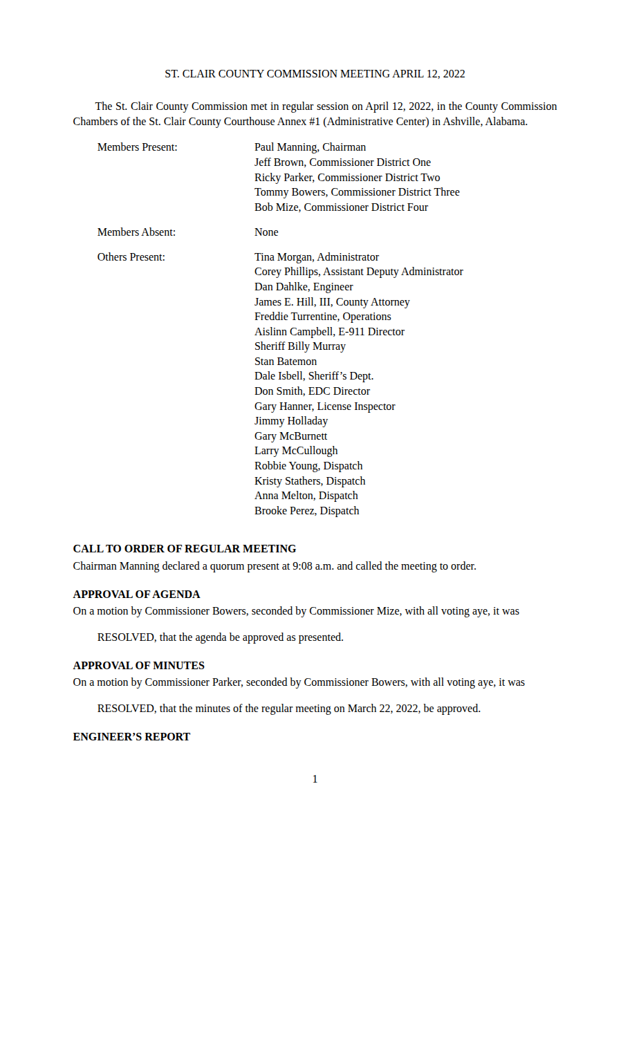ST. CLAIR COUNTY COMMISSION MEETING APRIL 12, 2022
The St. Clair County Commission met in regular session on April 12, 2022, in the County Commission Chambers of the St. Clair County Courthouse Annex #1 (Administrative Center) in Ashville, Alabama.
| Members Present: | Paul Manning, Chairman Jeff Brown, Commissioner District One Ricky Parker, Commissioner District Two Tommy Bowers, Commissioner District Three Bob Mize, Commissioner District Four |
| Members Absent: | None |
| Others Present: | Tina Morgan, Administrator Corey Phillips, Assistant Deputy Administrator Dan Dahlke, Engineer James E. Hill, III, County Attorney Freddie Turrentine, Operations Aislinn Campbell, E-911 Director Sheriff Billy Murray Stan Batemon Dale Isbell, Sheriff’s Dept. Don Smith, EDC Director Gary Hanner, License Inspector Jimmy Holladay Gary McBurnett Larry McCullough Robbie Young, Dispatch Kristy Stathers, Dispatch Anna Melton, Dispatch Brooke Perez, Dispatch |
Call to Order of Regular Meeting
Chairman Manning declared a quorum present at 9:08 a.m. and called the meeting to order.
Approval of Agenda
On a motion by Commissioner Bowers, seconded by Commissioner Mize, with all voting aye, it was
RESOLVED, that the agenda be approved as presented.
Approval of Minutes
On a motion by Commissioner Parker, seconded by Commissioner Bowers, with all voting aye, it was
RESOLVED, that the minutes of the regular meeting on March 22, 2022, be approved.
Engineer’s Report
1